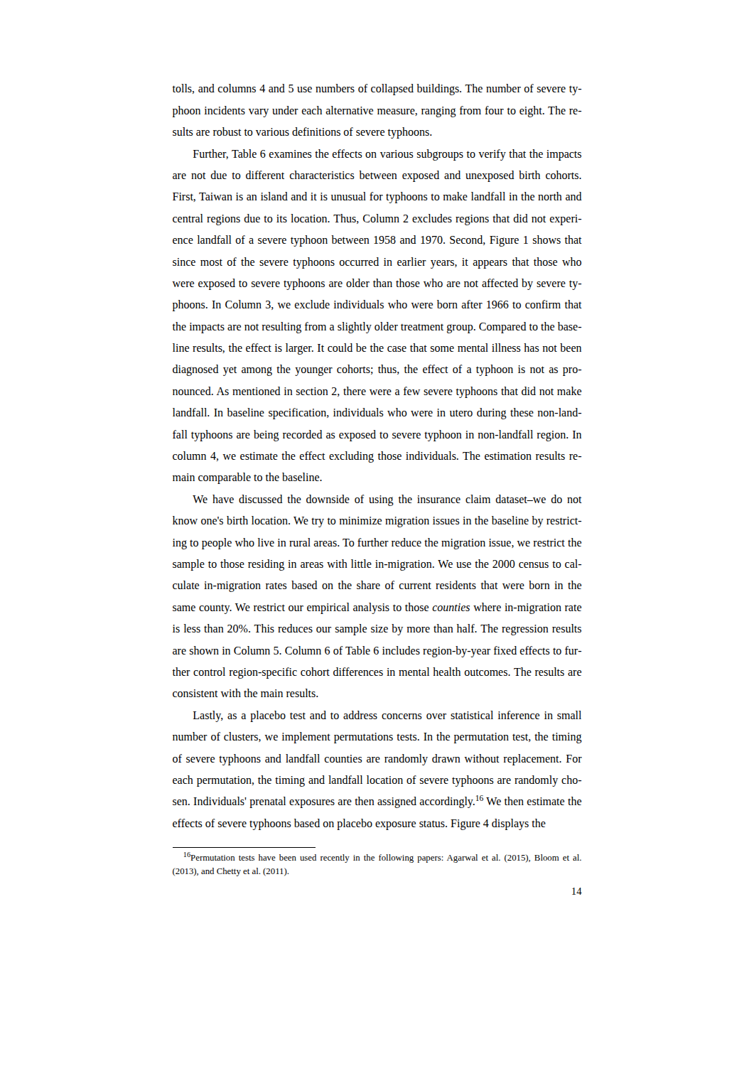tolls, and columns 4 and 5 use numbers of collapsed buildings. The number of severe typhoon incidents vary under each alternative measure, ranging from four to eight. The results are robust to various definitions of severe typhoons.
Further, Table 6 examines the effects on various subgroups to verify that the impacts are not due to different characteristics between exposed and unexposed birth cohorts. First, Taiwan is an island and it is unusual for typhoons to make landfall in the north and central regions due to its location. Thus, Column 2 excludes regions that did not experience landfall of a severe typhoon between 1958 and 1970. Second, Figure 1 shows that since most of the severe typhoons occurred in earlier years, it appears that those who were exposed to severe typhoons are older than those who are not affected by severe typhoons. In Column 3, we exclude individuals who were born after 1966 to confirm that the impacts are not resulting from a slightly older treatment group. Compared to the baseline results, the effect is larger. It could be the case that some mental illness has not been diagnosed yet among the younger cohorts; thus, the effect of a typhoon is not as pronounced. As mentioned in section 2, there were a few severe typhoons that did not make landfall. In baseline specification, individuals who were in utero during these non-landfall typhoons are being recorded as exposed to severe typhoon in non-landfall region. In column 4, we estimate the effect excluding those individuals. The estimation results remain comparable to the baseline.
We have discussed the downside of using the insurance claim dataset–we do not know one's birth location. We try to minimize migration issues in the baseline by restricting to people who live in rural areas. To further reduce the migration issue, we restrict the sample to those residing in areas with little in-migration. We use the 2000 census to calculate in-migration rates based on the share of current residents that were born in the same county. We restrict our empirical analysis to those counties where in-migration rate is less than 20%. This reduces our sample size by more than half. The regression results are shown in Column 5. Column 6 of Table 6 includes region-by-year fixed effects to further control region-specific cohort differences in mental health outcomes. The results are consistent with the main results.
Lastly, as a placebo test and to address concerns over statistical inference in small number of clusters, we implement permutations tests. In the permutation test, the timing of severe typhoons and landfall counties are randomly drawn without replacement. For each permutation, the timing and landfall location of severe typhoons are randomly chosen. Individuals' prenatal exposures are then assigned accordingly.16 We then estimate the effects of severe typhoons based on placebo exposure status. Figure 4 displays the
16Permutation tests have been used recently in the following papers: Agarwal et al. (2015), Bloom et al. (2013), and Chetty et al. (2011).
14